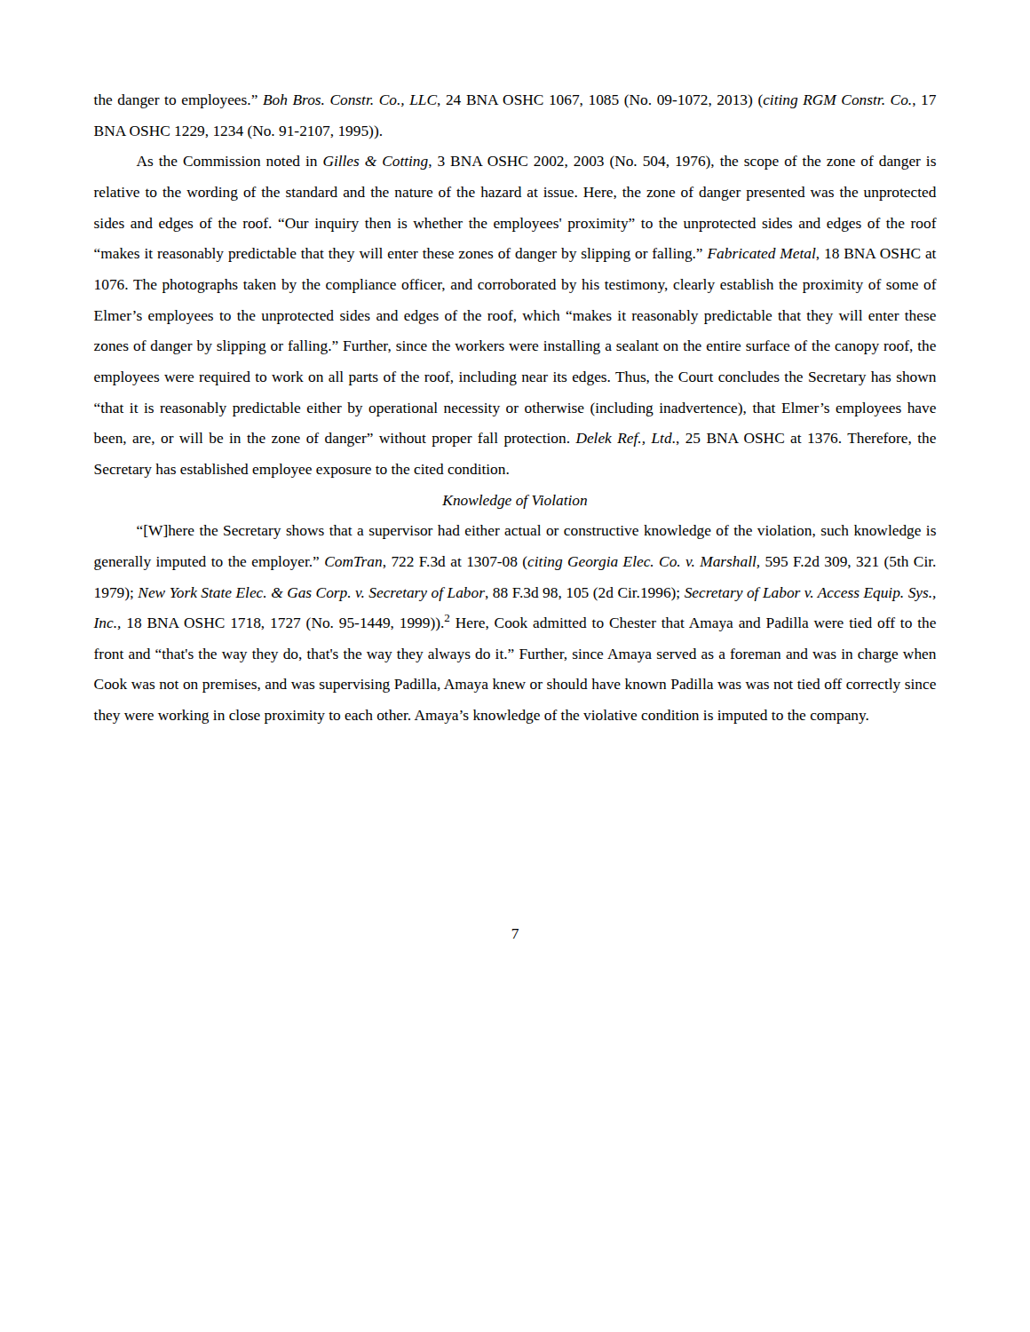the danger to employees.” Boh Bros. Constr. Co., LLC, 24 BNA OSHC 1067, 1085 (No. 09-1072, 2013) (citing RGM Constr. Co., 17 BNA OSHC 1229, 1234 (No. 91-2107, 1995)).
As the Commission noted in Gilles & Cotting, 3 BNA OSHC 2002, 2003 (No. 504, 1976), the scope of the zone of danger is relative to the wording of the standard and the nature of the hazard at issue. Here, the zone of danger presented was the unprotected sides and edges of the roof. “Our inquiry then is whether the employees' proximity” to the unprotected sides and edges of the roof “makes it reasonably predictable that they will enter these zones of danger by slipping or falling.” Fabricated Metal, 18 BNA OSHC at 1076. The photographs taken by the compliance officer, and corroborated by his testimony, clearly establish the proximity of some of Elmer’s employees to the unprotected sides and edges of the roof, which “makes it reasonably predictable that they will enter these zones of danger by slipping or falling.” Further, since the workers were installing a sealant on the entire surface of the canopy roof, the employees were required to work on all parts of the roof, including near its edges. Thus, the Court concludes the Secretary has shown “that it is reasonably predictable either by operational necessity or otherwise (including inadvertence), that Elmer’s employees have been, are, or will be in the zone of danger” without proper fall protection. Delek Ref., Ltd., 25 BNA OSHC at 1376. Therefore, the Secretary has established employee exposure to the cited condition.
Knowledge of Violation
“[W]here the Secretary shows that a supervisor had either actual or constructive knowledge of the violation, such knowledge is generally imputed to the employer.” ComTran, 722 F.3d at 1307-08 (citing Georgia Elec. Co. v. Marshall, 595 F.2d 309, 321 (5th Cir. 1979); New York State Elec. & Gas Corp. v. Secretary of Labor, 88 F.3d 98, 105 (2d Cir.1996); Secretary of Labor v. Access Equip. Sys., Inc., 18 BNA OSHC 1718, 1727 (No. 95-1449, 1999)).2 Here, Cook admitted to Chester that Amaya and Padilla were tied off to the front and “that's the way they do, that's the way they always do it.” Further, since Amaya served as a foreman and was in charge when Cook was not on premises, and was supervising Padilla, Amaya knew or should have known Padilla was was not tied off correctly since they were working in close proximity to each other. Amaya’s knowledge of the violative condition is imputed to the company.
7